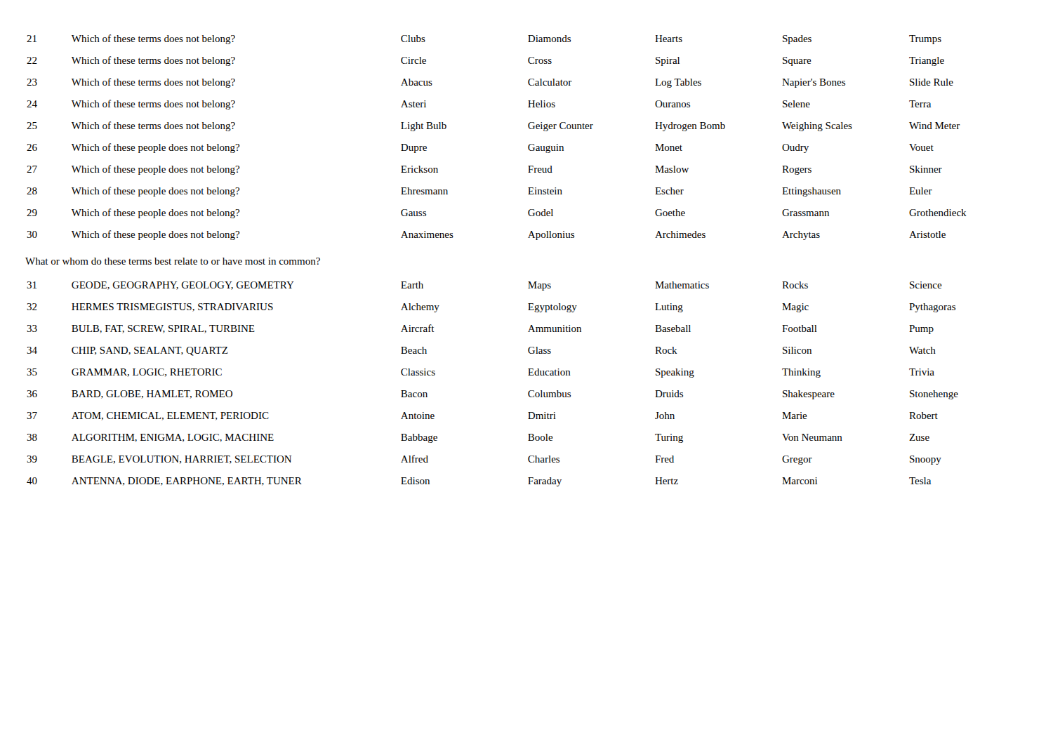| 21 | Which of these terms does not belong? | Clubs | Diamonds | Hearts | Spades | Trumps |
| 22 | Which of these terms does not belong? | Circle | Cross | Spiral | Square | Triangle |
| 23 | Which of these terms does not belong? | Abacus | Calculator | Log Tables | Napier's Bones | Slide Rule |
| 24 | Which of these terms does not belong? | Asteri | Helios | Ouranos | Selene | Terra |
| 25 | Which of these terms does not belong? | Light Bulb | Geiger Counter | Hydrogen Bomb | Weighing Scales | Wind Meter |
| 26 | Which of these people does not belong? | Dupre | Gauguin | Monet | Oudry | Vouet |
| 27 | Which of these people does not belong? | Erickson | Freud | Maslow | Rogers | Skinner |
| 28 | Which of these people does not belong? | Ehresmann | Einstein | Escher | Ettingshausen | Euler |
| 29 | Which of these people does not belong? | Gauss | Godel | Goethe | Grassmann | Grothendieck |
| 30 | Which of these people does not belong? | Anaximenes | Apollonius | Archimedes | Archytas | Aristotle |
| What or whom do these terms best relate to or have most in common? |
| 31 | GEODE, GEOGRAPHY, GEOLOGY, GEOMETRY | Earth | Maps | Mathematics | Rocks | Science |
| 32 | HERMES TRISMEGISTUS, STRADIVARIUS | Alchemy | Egyptology | Luting | Magic | Pythagoras |
| 33 | BULB, FAT, SCREW, SPIRAL, TURBINE | Aircraft | Ammunition | Baseball | Football | Pump |
| 34 | CHIP, SAND, SEALANT, QUARTZ | Beach | Glass | Rock | Silicon | Watch |
| 35 | GRAMMAR, LOGIC, RHETORIC | Classics | Education | Speaking | Thinking | Trivia |
| 36 | BARD, GLOBE, HAMLET, ROMEO | Bacon | Columbus | Druids | Shakespeare | Stonehenge |
| 37 | ATOM, CHEMICAL, ELEMENT, PERIODIC | Antoine | Dmitri | John | Marie | Robert |
| 38 | ALGORITHM, ENIGMA, LOGIC, MACHINE | Babbage | Boole | Turing | Von Neumann | Zuse |
| 39 | BEAGLE, EVOLUTION, HARRIET, SELECTION | Alfred | Charles | Fred | Gregor | Snoopy |
| 40 | ANTENNA, DIODE, EARPHONE, EARTH, TUNER | Edison | Faraday | Hertz | Marconi | Tesla |